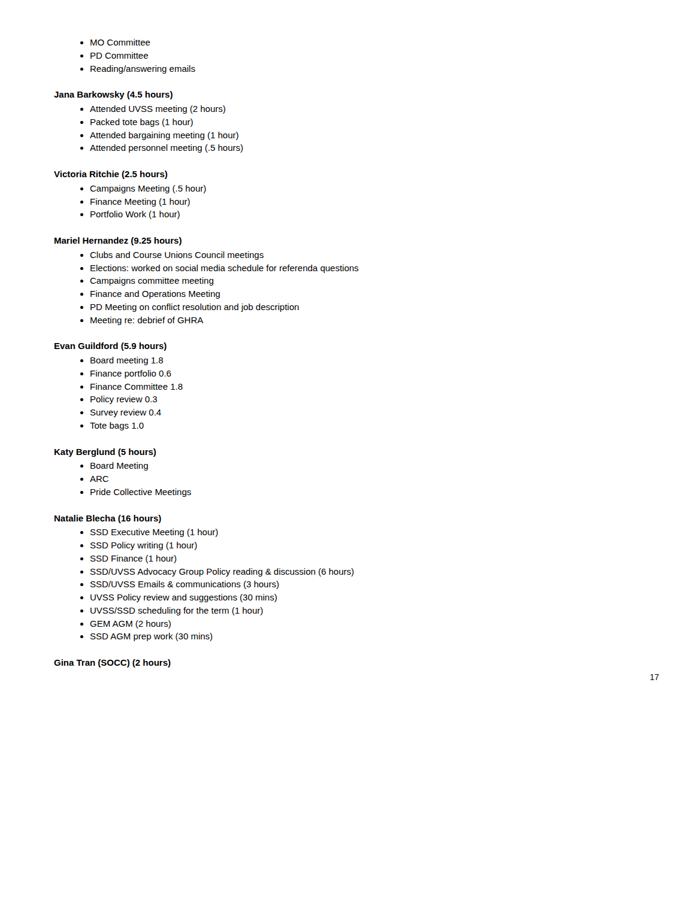MO Committee
PD Committee
Reading/answering emails
Jana Barkowsky (4.5 hours)
Attended UVSS meeting (2 hours)
Packed tote bags (1 hour)
Attended bargaining meeting (1 hour)
Attended personnel meeting (.5 hours)
Victoria Ritchie (2.5 hours)
Campaigns Meeting (.5 hour)
Finance Meeting (1 hour)
Portfolio Work (1 hour)
Mariel Hernandez (9.25 hours)
Clubs and Course Unions Council meetings
Elections: worked on social media schedule for referenda questions
Campaigns committee meeting
Finance and Operations Meeting
PD Meeting on conflict resolution and job description
Meeting re: debrief of GHRA
Evan Guildford (5.9 hours)
Board meeting 1.8
Finance portfolio 0.6
Finance Committee 1.8
Policy review 0.3
Survey review 0.4
Tote bags 1.0
Katy Berglund (5 hours)
Board Meeting
ARC
Pride Collective Meetings
Natalie Blecha (16 hours)
SSD Executive Meeting (1 hour)
SSD Policy writing (1 hour)
SSD Finance (1 hour)
SSD/UVSS Advocacy Group Policy reading & discussion (6 hours)
SSD/UVSS Emails & communications (3 hours)
UVSS Policy review and suggestions (30 mins)
UVSS/SSD scheduling for the term (1 hour)
GEM AGM (2 hours)
SSD AGM prep work (30 mins)
Gina Tran (SOCC) (2 hours)
17